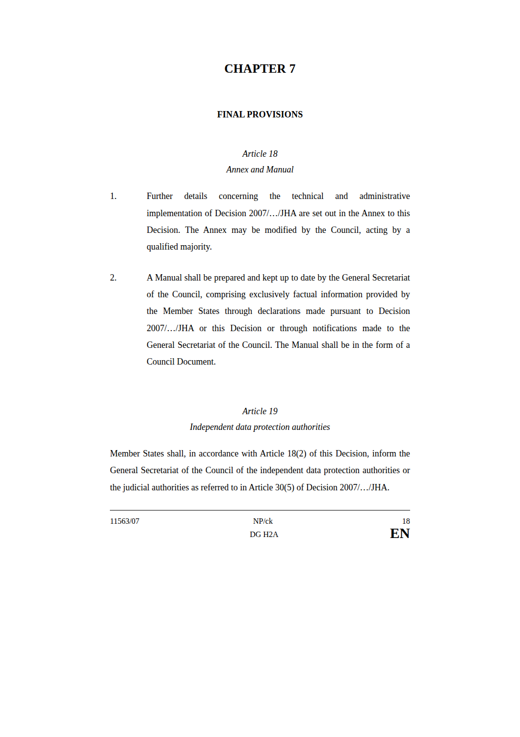CHAPTER 7
FINAL PROVISIONS
Article 18 Annex and Manual
Further details concerning the technical and administrative implementation of Decision 2007/…/JHA are set out in the Annex to this Decision. The Annex may be modified by the Council, acting by a qualified majority.
A Manual shall be prepared and kept up to date by the General Secretariat of the Council, comprising exclusively factual information provided by the Member States through declarations made pursuant to Decision 2007/…/JHA or this Decision or through notifications made to the General Secretariat of the Council. The Manual shall be in the form of a Council Document.
Article 19 Independent data protection authorities
Member States shall, in accordance with Article 18(2) of this Decision, inform the General Secretariat of the Council of the independent data protection authorities or the judicial authorities as referred to in Article 30(5) of Decision 2007/…/JHA.
11563/07
NP/ck
18
DG H2A
EN